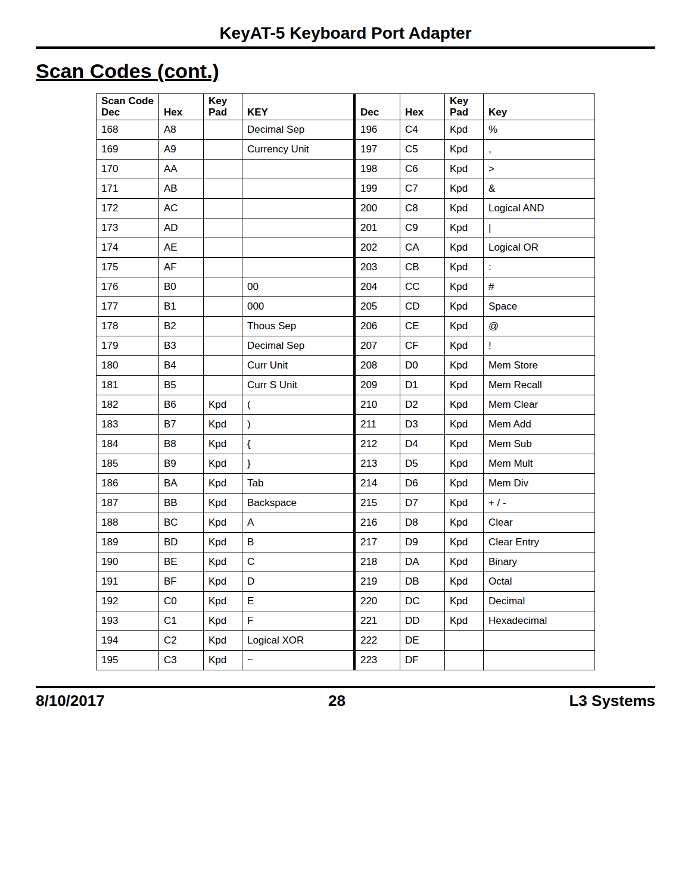KeyAT-5 Keyboard Port Adapter
Scan Codes (cont.)
| Scan Code Dec | Hex | Key Pad | KEY | Dec | Hex | Key Pad | Key |
| --- | --- | --- | --- | --- | --- | --- | --- |
| 168 | A8 | | Decimal Sep | 196 | C4 | Kpd | % |
| 169 | A9 | | Currency Unit | 197 | C5 | Kpd | , |
| 170 | AA | | | 198 | C6 | Kpd | > |
| 171 | AB | | | 199 | C7 | Kpd | & |
| 172 | AC | | | 200 | C8 | Kpd | Logical AND |
| 173 | AD | | | 201 | C9 | Kpd | / |
| 174 | AE | | | 202 | CA | Kpd | Logical OR |
| 175 | AF | | | 203 | CB | Kpd | : |
| 176 | B0 | | 00 | 204 | CC | Kpd | # |
| 177 | B1 | | 000 | 205 | CD | Kpd | Space |
| 178 | B2 | | Thous Sep | 206 | CE | Kpd | @ |
| 179 | B3 | | Decimal Sep | 207 | CF | Kpd | ! |
| 180 | B4 | | Curr Unit | 208 | D0 | Kpd | Mem Store |
| 181 | B5 | | Curr S Unit | 209 | D1 | Kpd | Mem Recall |
| 182 | B6 | Kpd | ( | 210 | D2 | Kpd | Mem Clear |
| 183 | B7 | Kpd | ) | 211 | D3 | Kpd | Mem Add |
| 184 | B8 | Kpd | { | 212 | D4 | Kpd | Mem Sub |
| 185 | B9 | Kpd | } | 213 | D5 | Kpd | Mem Mult |
| 186 | BA | Kpd | Tab | 214 | D6 | Kpd | Mem Div |
| 187 | BB | Kpd | Backspace | 215 | D7 | Kpd | + / - |
| 188 | BC | Kpd | A | 216 | D8 | Kpd | Clear |
| 189 | BD | Kpd | B | 217 | D9 | Kpd | Clear Entry |
| 190 | BE | Kpd | C | 218 | DA | Kpd | Binary |
| 191 | BF | Kpd | D | 219 | DB | Kpd | Octal |
| 192 | C0 | Kpd | E | 220 | DC | Kpd | Decimal |
| 193 | C1 | Kpd | F | 221 | DD | Kpd | Hexadecimal |
| 194 | C2 | Kpd | Logical XOR | 222 | DE | | |
| 195 | C3 | Kpd | ~ | 223 | DF | | |
8/10/2017 28 L3 Systems